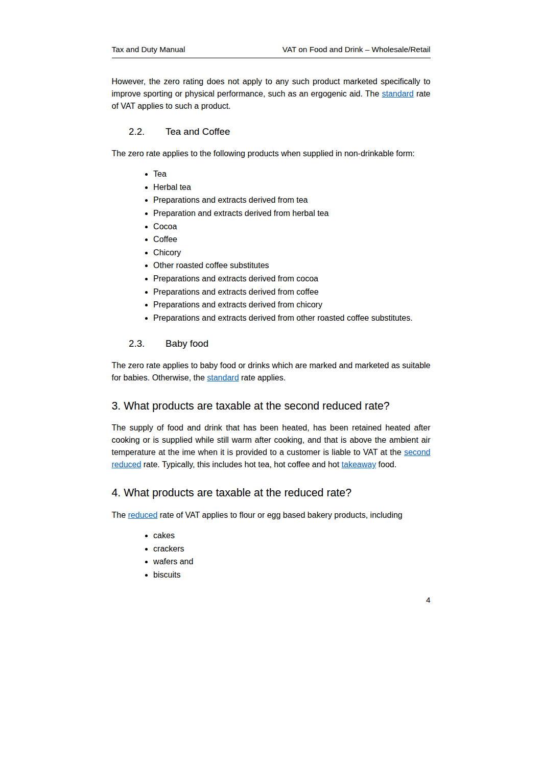Tax and Duty Manual
VAT on Food and Drink – Wholesale/Retail
However, the zero rating does not apply to any such product marketed specifically to improve sporting or physical performance, such as an ergogenic aid. The standard rate of VAT applies to such a product.
2.2. Tea and Coffee
The zero rate applies to the following products when supplied in non-drinkable form:
Tea
Herbal tea
Preparations and extracts derived from tea
Preparation and extracts derived from herbal tea
Cocoa
Coffee
Chicory
Other roasted coffee substitutes
Preparations and extracts derived from cocoa
Preparations and extracts derived from coffee
Preparations and extracts derived from chicory
Preparations and extracts derived from other roasted coffee substitutes.
2.3. Baby food
The zero rate applies to baby food or drinks which are marked and marketed as suitable for babies. Otherwise, the standard rate applies.
3. What products are taxable at the second reduced rate?
The supply of food and drink that has been heated, has been retained heated after cooking or is supplied while still warm after cooking, and that is above the ambient air temperature at the ime when it is provided to a customer is liable to VAT at the second reduced rate. Typically, this includes hot tea, hot coffee and hot takeaway food.
4. What products are taxable at the reduced rate?
The reduced rate of VAT applies to flour or egg based bakery products, including
cakes
crackers
wafers and
biscuits
4